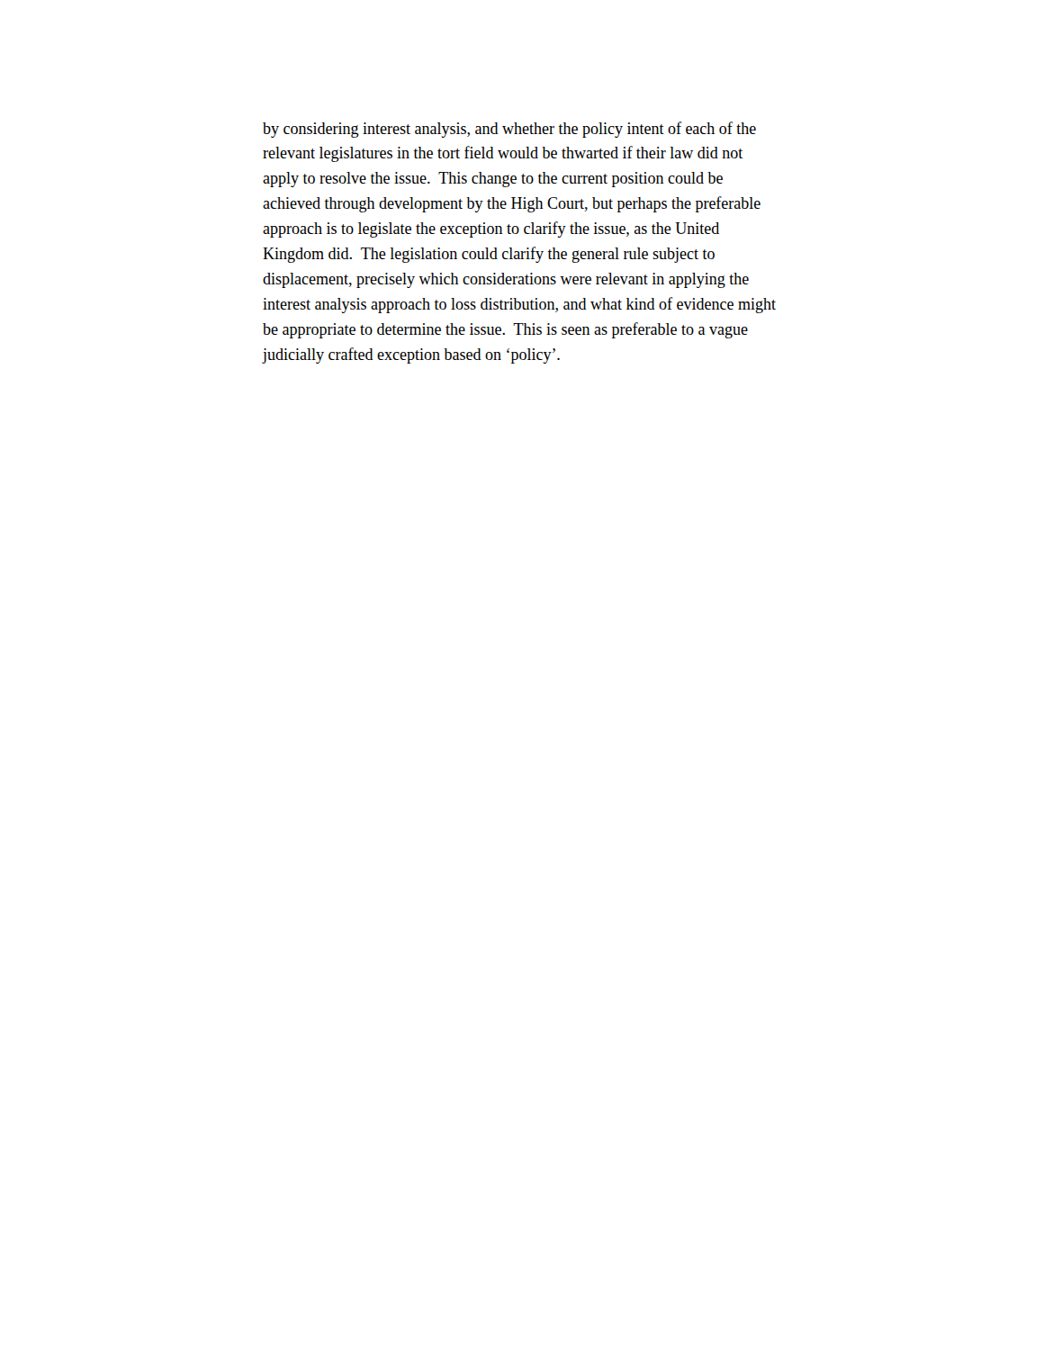by considering interest analysis, and whether the policy intent of each of the relevant legislatures in the tort field would be thwarted if their law did not apply to resolve the issue. This change to the current position could be achieved through development by the High Court, but perhaps the preferable approach is to legislate the exception to clarify the issue, as the United Kingdom did. The legislation could clarify the general rule subject to displacement, precisely which considerations were relevant in applying the interest analysis approach to loss distribution, and what kind of evidence might be appropriate to determine the issue. This is seen as preferable to a vague judicially crafted exception based on ‘policy’.